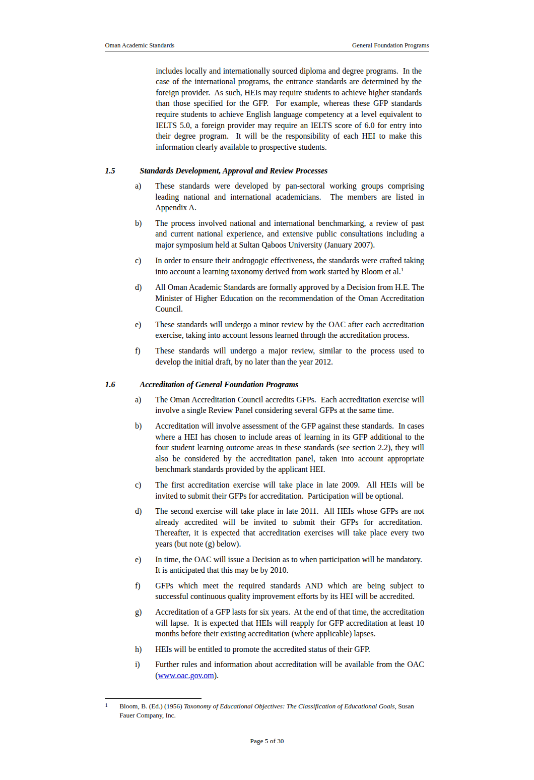Oman Academic Standards General Foundation Programs
includes locally and internationally sourced diploma and degree programs. In the case of the international programs, the entrance standards are determined by the foreign provider. As such, HEIs may require students to achieve higher standards than those specified for the GFP. For example, whereas these GFP standards require students to achieve English language competency at a level equivalent to IELTS 5.0, a foreign provider may require an IELTS score of 6.0 for entry into their degree program. It will be the responsibility of each HEI to make this information clearly available to prospective students.
1.5 Standards Development, Approval and Review Processes
a) These standards were developed by pan-sectoral working groups comprising leading national and international academicians. The members are listed in Appendix A.
b) The process involved national and international benchmarking, a review of past and current national experience, and extensive public consultations including a major symposium held at Sultan Qaboos University (January 2007).
c) In order to ensure their androgogic effectiveness, the standards were crafted taking into account a learning taxonomy derived from work started by Bloom et al.1
d) All Oman Academic Standards are formally approved by a Decision from H.E. The Minister of Higher Education on the recommendation of the Oman Accreditation Council.
e) These standards will undergo a minor review by the OAC after each accreditation exercise, taking into account lessons learned through the accreditation process.
f) These standards will undergo a major review, similar to the process used to develop the initial draft, by no later than the year 2012.
1.6 Accreditation of General Foundation Programs
a) The Oman Accreditation Council accredits GFPs. Each accreditation exercise will involve a single Review Panel considering several GFPs at the same time.
b) Accreditation will involve assessment of the GFP against these standards. In cases where a HEI has chosen to include areas of learning in its GFP additional to the four student learning outcome areas in these standards (see section 2.2), they will also be considered by the accreditation panel, taken into account appropriate benchmark standards provided by the applicant HEI.
c) The first accreditation exercise will take place in late 2009. All HEIs will be invited to submit their GFPs for accreditation. Participation will be optional.
d) The second exercise will take place in late 2011. All HEIs whose GFPs are not already accredited will be invited to submit their GFPs for accreditation. Thereafter, it is expected that accreditation exercises will take place every two years (but note (g) below).
e) In time, the OAC will issue a Decision as to when participation will be mandatory. It is anticipated that this may be by 2010.
f) GFPs which meet the required standards AND which are being subject to successful continuous quality improvement efforts by its HEI will be accredited.
g) Accreditation of a GFP lasts for six years. At the end of that time, the accreditation will lapse. It is expected that HEIs will reapply for GFP accreditation at least 10 months before their existing accreditation (where applicable) lapses.
h) HEIs will be entitled to promote the accredited status of their GFP.
i) Further rules and information about accreditation will be available from the OAC (www.oac.gov.om).
1
Bloom, B. (Ed.) (1956) Taxonomy of Educational Objectives: The Classification of Educational Goals, Susan Fauer Company, Inc.
Page 5 of 30